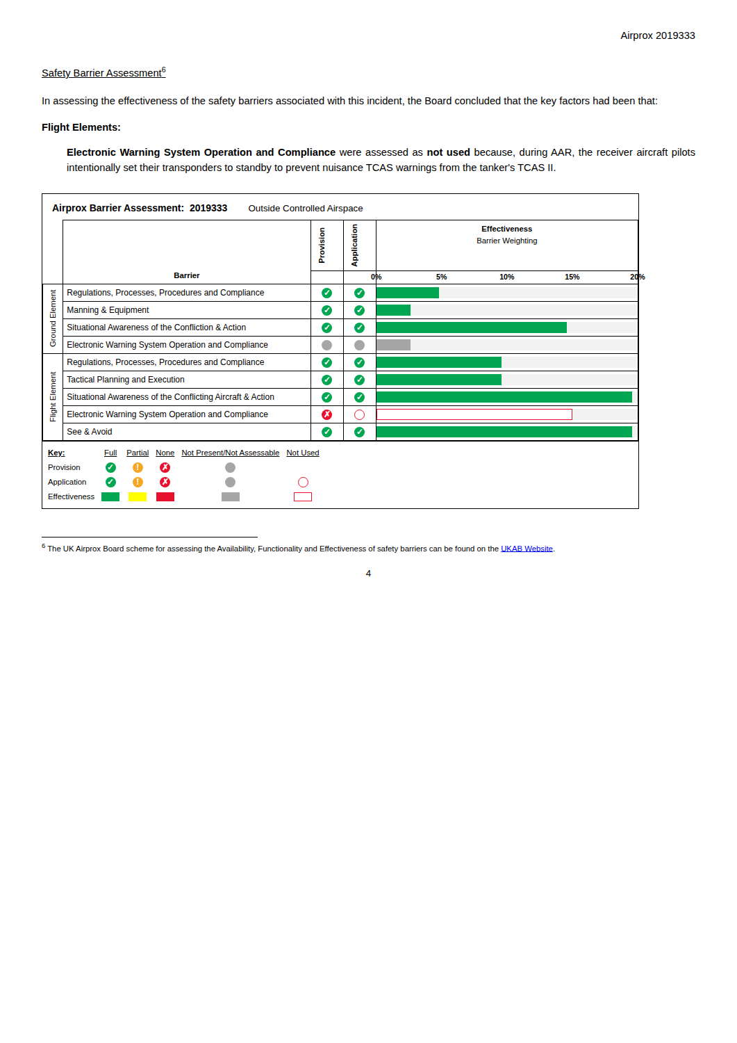Airprox 2019333
Safety Barrier Assessment6
In assessing the effectiveness of the safety barriers associated with this incident, the Board concluded that the key factors had been that:
Flight Elements:
Electronic Warning System Operation and Compliance were assessed as not used because, during AAR, the receiver aircraft pilots intentionally set their transponders to standby to prevent nuisance TCAS warnings from the tanker's TCAS II.
Airprox Barrier Assessment: 2019333 Outside Controlled Airspace
| | Barrier | Provision | Application | Effectiveness Barrier Weighting |
| --- | --- | --- | --- | --- |
| | | 0% 5% 10% 15% 20% |
| Ground Element | Regulations, Processes, Procedures and Compliance | ✓ | ✓ | |
| Manning & Equipment | ✓ | ✓ | |
| Situational Awareness of the Confliction & Action | ✓ | ✓ | |
| Electronic Warning System Operation and Compliance | | | |
| Flight Element | Regulations, Processes, Procedures and Compliance | ✓ | ✓ | |
| Tactical Planning and Execution | ✓ | ✓ | |
| Situational Awareness of the Conflicting Aircraft & Action | ✓ | ✓ | |
| Electronic Warning System Operation and Compliance | ✗ | | |
| See & Avoid | ✓ | ✓ | |
| Key: | Full | Partial | None | Not Present/Not Assessable | Not Used |
| --- | --- | --- | --- | --- | --- |
| Provision | ✓ | ! | ✗ | | |
| Application | ✓ | ! | ✗ | | |
| Effectiveness | | | | | |
6 The UK Airprox Board scheme for assessing the Availability, Functionality and Effectiveness of safety barriers can be found on the UKAB Website.
4